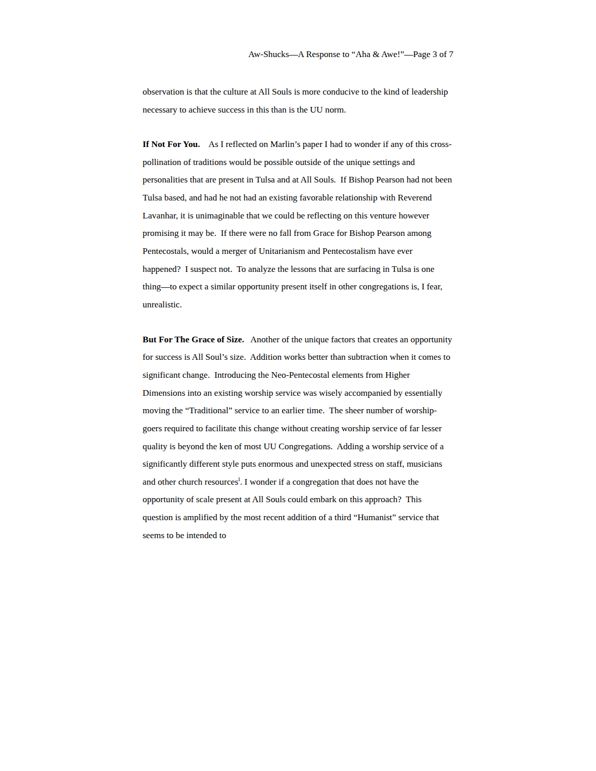Aw-Shucks—A Response to “Aha & Awe!”—Page 3 of 7
observation is that the culture at All Souls is more conducive to the kind of leadership necessary to achieve success in this than is the UU norm.
If Not For You. As I reflected on Marlin’s paper I had to wonder if any of this cross-pollination of traditions would be possible outside of the unique settings and personalities that are present in Tulsa and at All Souls. If Bishop Pearson had not been Tulsa based, and had he not had an existing favorable relationship with Reverend Lavanhar, it is unimaginable that we could be reflecting on this venture however promising it may be. If there were no fall from Grace for Bishop Pearson among Pentecostals, would a merger of Unitarianism and Pentecostalism have ever happened? I suspect not. To analyze the lessons that are surfacing in Tulsa is one thing—to expect a similar opportunity present itself in other congregations is, I fear, unrealistic.
But For The Grace of Size. Another of the unique factors that creates an opportunity for success is All Soul’s size. Addition works better than subtraction when it comes to significant change. Introducing the Neo-Pentecostal elements from Higher Dimensions into an existing worship service was wisely accompanied by essentially moving the “Traditional” service to an earlier time. The sheer number of worship-goers required to facilitate this change without creating worship service of far lesser quality is beyond the ken of most UU Congregations. Adding a worship service of a significantly different style puts enormous and unexpected stress on staff, musicians and other church resourcesi. I wonder if a congregation that does not have the opportunity of scale present at All Souls could embark on this approach? This question is amplified by the most recent addition of a third “Humanist” service that seems to be intended to